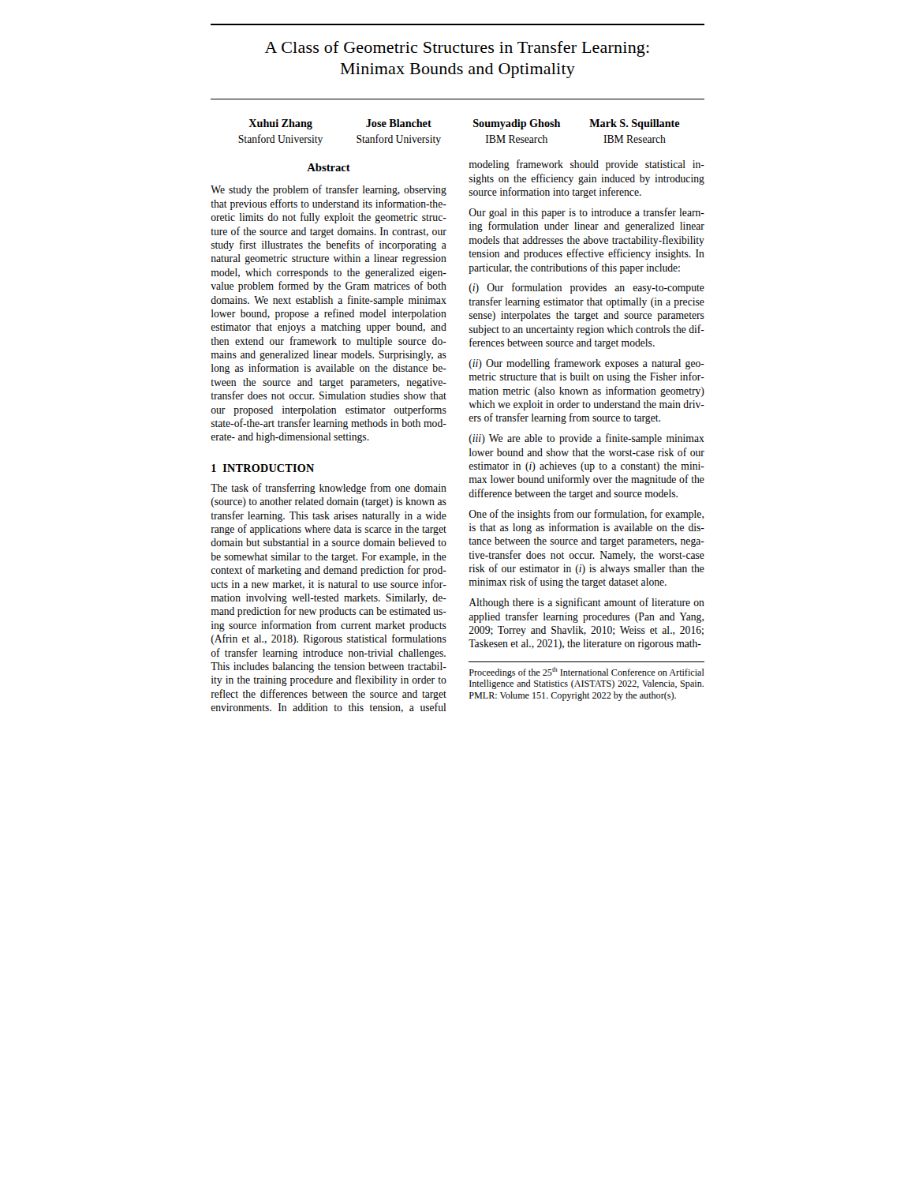A Class of Geometric Structures in Transfer Learning:
Minimax Bounds and Optimality
Xuhui Zhang Stanford University
Jose Blanchet Stanford University
Soumyadip Ghosh IBM Research
Mark S. Squillante IBM Research
Abstract
We study the problem of transfer learning, observing that previous efforts to understand its information-theoretic limits do not fully exploit the geometric structure of the source and target domains. In contrast, our study first illustrates the benefits of incorporating a natural geometric structure within a linear regression model, which corresponds to the generalized eigenvalue problem formed by the Gram matrices of both domains. We next establish a finite-sample minimax lower bound, propose a refined model interpolation estimator that enjoys a matching upper bound, and then extend our framework to multiple source domains and generalized linear models. Surprisingly, as long as information is available on the distance between the source and target parameters, negative-transfer does not occur. Simulation studies show that our proposed interpolation estimator outperforms state-of-the-art transfer learning methods in both moderate- and high-dimensional settings.
1 Introduction
The task of transferring knowledge from one domain (source) to another related domain (target) is known as transfer learning. This task arises naturally in a wide range of applications where data is scarce in the target domain but substantial in a source domain believed to be somewhat similar to the target. For example, in the context of marketing and demand prediction for products in a new market, it is natural to use source information involving well-tested markets. Similarly, demand prediction for new products can be estimated using source information from current market products (Afrin et al., 2018). Rigorous statistical formulations of transfer learning introduce non-trivial challenges. This includes balancing the tension between tractability in the training procedure and flexibility in order to reflect the differences between the source and target environments. In addition to this tension, a useful modeling framework should provide statistical insights on the efficiency gain induced by introducing source information into target inference.
Our goal in this paper is to introduce a transfer learning formulation under linear and generalized linear models that addresses the above tractability-flexibility tension and produces effective efficiency insights. In particular, the contributions of this paper include:
(i) Our formulation provides an easy-to-compute transfer learning estimator that optimally (in a precise sense) interpolates the target and source parameters subject to an uncertainty region which controls the differences between source and target models.
(ii) Our modelling framework exposes a natural geometric structure that is built on using the Fisher information metric (also known as information geometry) which we exploit in order to understand the main drivers of transfer learning from source to target.
(iii) We are able to provide a finite-sample minimax lower bound and show that the worst-case risk of our estimator in (i) achieves (up to a constant) the minimax lower bound uniformly over the magnitude of the difference between the target and source models.
One of the insights from our formulation, for example, is that as long as information is available on the distance between the source and target parameters, negative-transfer does not occur. Namely, the worst-case risk of our estimator in (i) is always smaller than the minimax risk of using the target dataset alone.
Although there is a significant amount of literature on applied transfer learning procedures (Pan and Yang, 2009; Torrey and Shavlik, 2010; Weiss et al., 2016; Taskesen et al., 2021), the literature on rigorous math-
Proceedings of the 25th International Conference on Artificial Intelligence and Statistics (AISTATS) 2022, Valencia, Spain. PMLR: Volume 151. Copyright 2022 by the author(s).